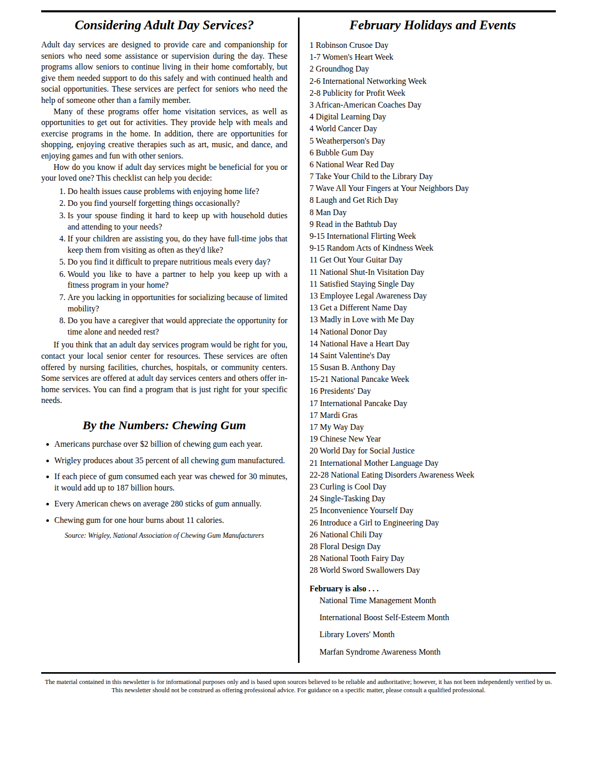Considering Adult Day Services?
Adult day services are designed to provide care and companionship for seniors who need some assistance or supervision during the day. These programs allow seniors to continue living in their home comfortably, but give them needed support to do this safely and with continued health and social opportunities. These services are perfect for seniors who need the help of someone other than a family member.
Many of these programs offer home visitation services, as well as opportunities to get out for activities. They provide help with meals and exercise programs in the home. In addition, there are opportunities for shopping, enjoying creative therapies such as art, music, and dance, and enjoying games and fun with other seniors.
How do you know if adult day services might be beneficial for you or your loved one? This checklist can help you decide:
Do health issues cause problems with enjoying home life?
Do you find yourself forgetting things occasionally?
Is your spouse finding it hard to keep up with household duties and attending to your needs?
If your children are assisting you, do they have full-time jobs that keep them from visiting as often as they'd like?
Do you find it difficult to prepare nutritious meals every day?
Would you like to have a partner to help you keep up with a fitness program in your home?
Are you lacking in opportunities for socializing because of limited mobility?
Do you have a caregiver that would appreciate the opportunity for time alone and needed rest?
If you think that an adult day services program would be right for you, contact your local senior center for resources. These services are often offered by nursing facilities, churches, hospitals, or community centers. Some services are offered at adult day services centers and others offer in-home services. You can find a program that is just right for your specific needs.
By the Numbers: Chewing Gum
Americans purchase over $2 billion of chewing gum each year.
Wrigley produces about 35 percent of all chewing gum manufactured.
If each piece of gum consumed each year was chewed for 30 minutes, it would add up to 187 billion hours.
Every American chews on average 280 sticks of gum annually.
Chewing gum for one hour burns about 11 calories.
Source: Wrigley, National Association of Chewing Gum Manufacturers
February Holidays and Events
1 Robinson Crusoe Day
1-7 Women's Heart Week
2 Groundhog Day
2-6 International Networking Week
2-8 Publicity for Profit Week
3 African-American Coaches Day
4 Digital Learning Day
4 World Cancer Day
5 Weatherperson's Day
6 Bubble Gum Day
6 National Wear Red Day
7 Take Your Child to the Library Day
7 Wave All Your Fingers at Your Neighbors Day
8 Laugh and Get Rich Day
8 Man Day
9 Read in the Bathtub Day
9-15 International Flirting Week
9-15 Random Acts of Kindness Week
11 Get Out Your Guitar Day
11 National Shut-In Visitation Day
11 Satisfied Staying Single Day
13 Employee Legal Awareness Day
13 Get a Different Name Day
13 Madly in Love with Me Day
14 National Donor Day
14 National Have a Heart Day
14 Saint Valentine's Day
15 Susan B. Anthony Day
15-21 National Pancake Week
16 Presidents' Day
17 International Pancake Day
17 Mardi Gras
17 My Way Day
19 Chinese New Year
20 World Day for Social Justice
21 International Mother Language Day
22-28 National Eating Disorders Awareness Week
23 Curling is Cool Day
24 Single-Tasking Day
25 Inconvenience Yourself Day
26 Introduce a Girl to Engineering Day
26 National Chili Day
28 Floral Design Day
28 National Tooth Fairy Day
28 World Sword Swallowers Day
February is also . . .
National Time Management Month
International Boost Self-Esteem Month
Library Lovers' Month
Marfan Syndrome Awareness Month
The material contained in this newsletter is for informational purposes only and is based upon sources believed to be reliable and authoritative; however, it has not been independently verified by us. This newsletter should not be construed as offering professional advice. For guidance on a specific matter, please consult a qualified professional.